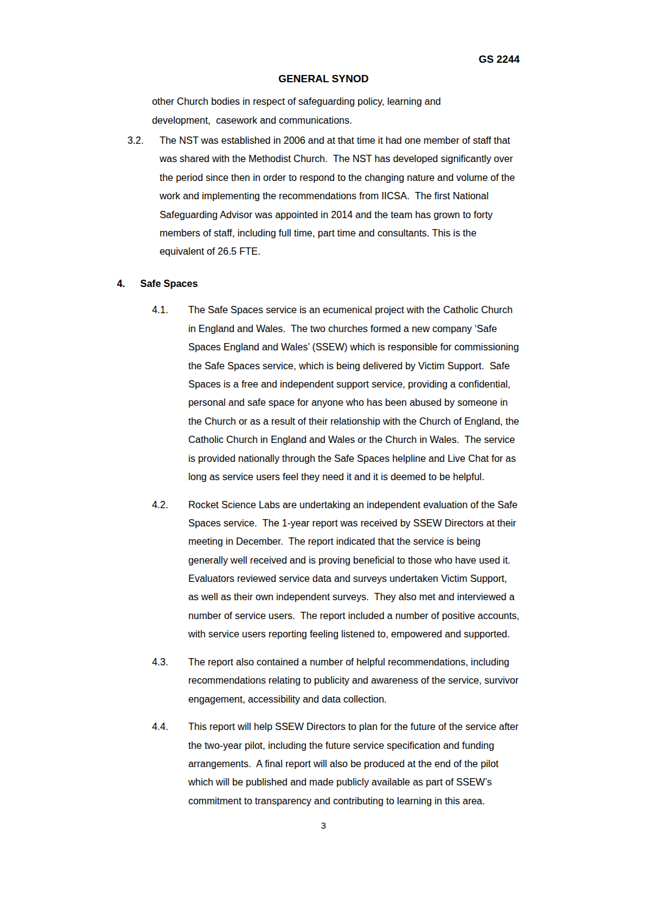GS 2244
GENERAL SYNOD
other Church bodies in respect of safeguarding policy, learning and
development, casework and communications.
3.2. The NST was established in 2006 and at that time it had one member of staff that was shared with the Methodist Church. The NST has developed significantly over the period since then in order to respond to the changing nature and volume of the work and implementing the recommendations from IICSA. The first National Safeguarding Advisor was appointed in 2014 and the team has grown to forty members of staff, including full time, part time and consultants. This is the equivalent of 26.5 FTE.
4. Safe Spaces
4.1. The Safe Spaces service is an ecumenical project with the Catholic Church in England and Wales. The two churches formed a new company ‘Safe Spaces England and Wales’ (SSEW) which is responsible for commissioning the Safe Spaces service, which is being delivered by Victim Support. Safe Spaces is a free and independent support service, providing a confidential, personal and safe space for anyone who has been abused by someone in the Church or as a result of their relationship with the Church of England, the Catholic Church in England and Wales or the Church in Wales. The service is provided nationally through the Safe Spaces helpline and Live Chat for as long as service users feel they need it and it is deemed to be helpful.
4.2. Rocket Science Labs are undertaking an independent evaluation of the Safe Spaces service. The 1-year report was received by SSEW Directors at their meeting in December. The report indicated that the service is being generally well received and is proving beneficial to those who have used it. Evaluators reviewed service data and surveys undertaken Victim Support, as well as their own independent surveys. They also met and interviewed a number of service users. The report included a number of positive accounts, with service users reporting feeling listened to, empowered and supported.
4.3. The report also contained a number of helpful recommendations, including recommendations relating to publicity and awareness of the service, survivor engagement, accessibility and data collection.
4.4. This report will help SSEW Directors to plan for the future of the service after the two-year pilot, including the future service specification and funding arrangements. A final report will also be produced at the end of the pilot which will be published and made publicly available as part of SSEW’s commitment to transparency and contributing to learning in this area.
3